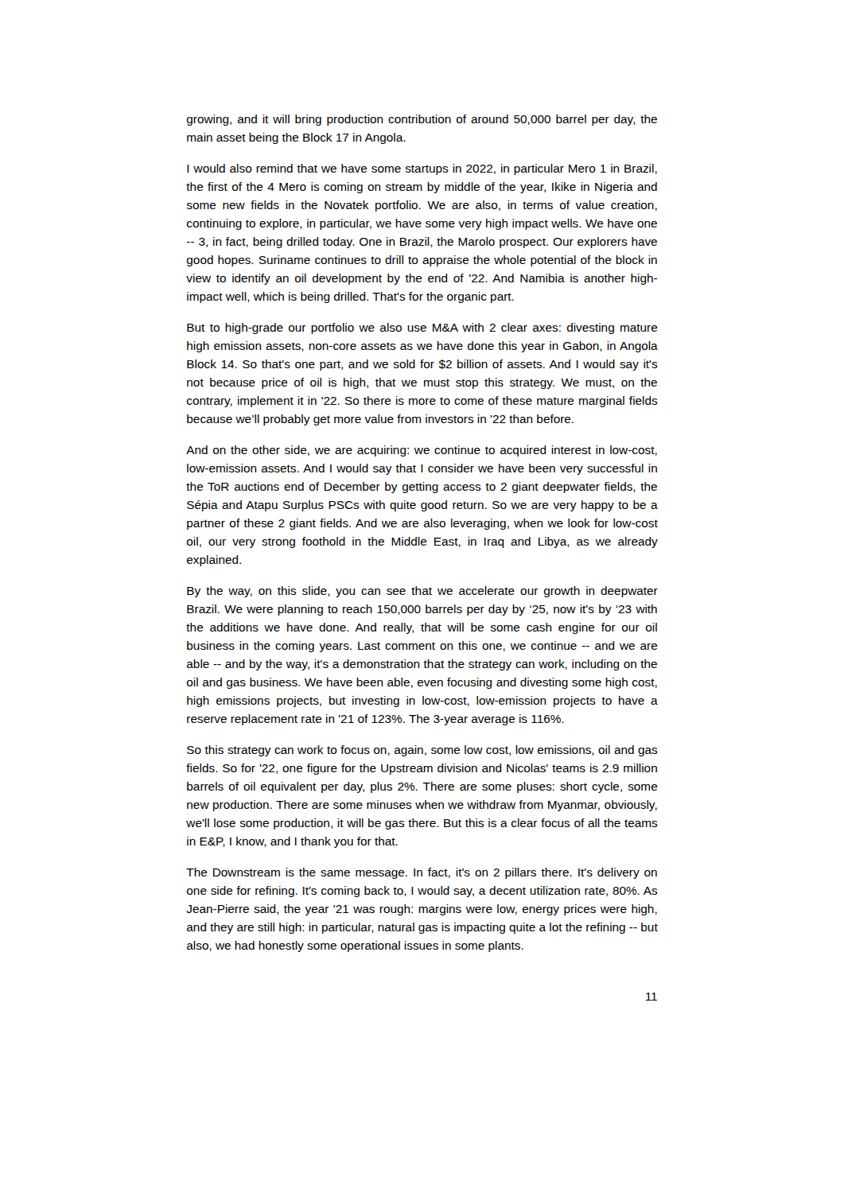growing, and it will bring production contribution of around 50,000 barrel per day, the main asset being the Block 17 in Angola.
I would also remind that we have some startups in 2022, in particular Mero 1 in Brazil, the first of the 4 Mero is coming on stream by middle of the year, Ikike in Nigeria and some new fields in the Novatek portfolio. We are also, in terms of value creation, continuing to explore, in particular, we have some very high impact wells. We have one -- 3, in fact, being drilled today. One in Brazil, the Marolo prospect. Our explorers have good hopes. Suriname continues to drill to appraise the whole potential of the block in view to identify an oil development by the end of '22. And Namibia is another high-impact well, which is being drilled. That's for the organic part.
But to high-grade our portfolio we also use M&A with 2 clear axes: divesting mature high emission assets, non-core assets as we have done this year in Gabon, in Angola Block 14. So that's one part, and we sold for $2 billion of assets. And I would say it's not because price of oil is high, that we must stop this strategy. We must, on the contrary, implement it in '22. So there is more to come of these mature marginal fields because we’ll probably get more value from investors in '22 than before.
And on the other side, we are acquiring: we continue to acquired interest in low-cost, low-emission assets. And I would say that I consider we have been very successful in the ToR auctions end of December by getting access to 2 giant deepwater fields, the Sépia and Atapu Surplus PSCs with quite good return. So we are very happy to be a partner of these 2 giant fields. And we are also leveraging, when we look for low-cost oil, our very strong foothold in the Middle East, in Iraq and Libya, as we already explained.
By the way, on this slide, you can see that we accelerate our growth in deepwater Brazil. We were planning to reach 150,000 barrels per day by ‘25, now it's by ‘23 with the additions we have done. And really, that will be some cash engine for our oil business in the coming years. Last comment on this one, we continue -- and we are able -- and by the way, it's a demonstration that the strategy can work, including on the oil and gas business. We have been able, even focusing and divesting some high cost, high emissions projects, but investing in low-cost, low-emission projects to have a reserve replacement rate in '21 of 123%. The 3-year average is 116%.
So this strategy can work to focus on, again, some low cost, low emissions, oil and gas fields. So for '22, one figure for the Upstream division and Nicolas' teams is 2.9 million barrels of oil equivalent per day, plus 2%. There are some pluses: short cycle, some new production. There are some minuses when we withdraw from Myanmar, obviously, we'll lose some production, it will be gas there. But this is a clear focus of all the teams in E&P, I know, and I thank you for that.
The Downstream is the same message. In fact, it's on 2 pillars there. It's delivery on one side for refining. It's coming back to, I would say, a decent utilization rate, 80%. As Jean-Pierre said, the year '21 was rough: margins were low, energy prices were high, and they are still high: in particular, natural gas is impacting quite a lot the refining -- but also, we had honestly some operational issues in some plants.
11